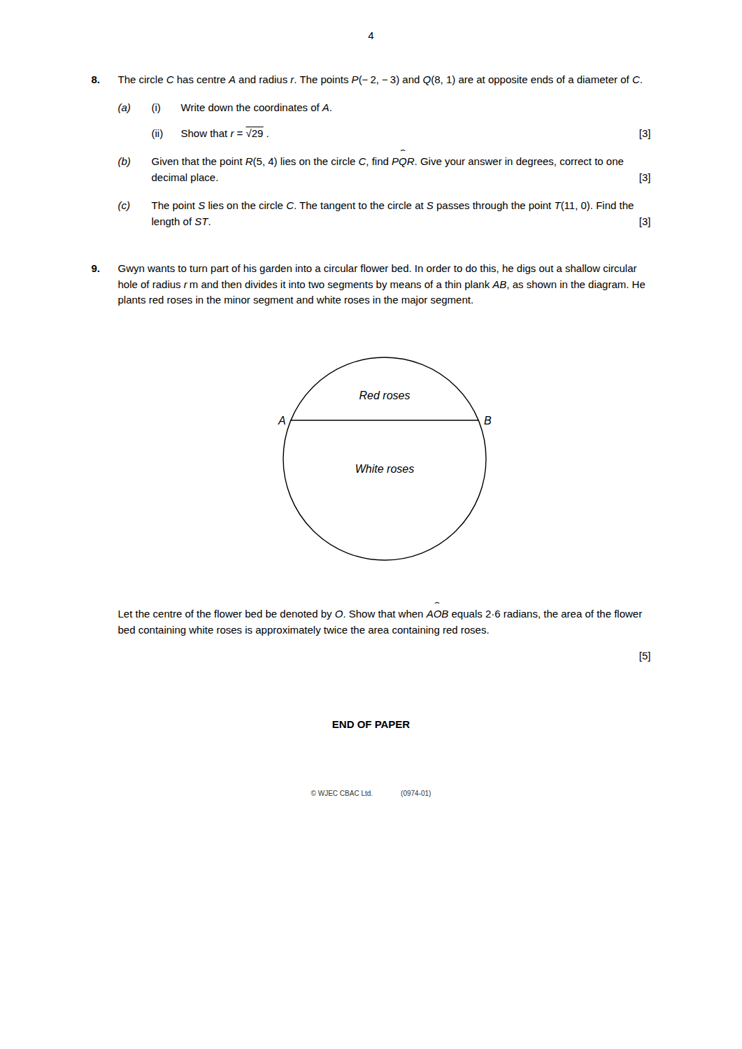4
8.
The circle C has centre A and radius r. The points P(− 2, − 3) and Q(8, 1) are at opposite ends of a diameter of C.
(a)
(i)
Write down the coordinates of A.
(ii)
Show that r = √29 . [3]
(b)
Given that the point R(5, 4) lies on the circle C, find PQR. Give your answer in degrees, correct to one decimal place. [3]
(c)
The point S lies on the circle C. The tangent to the circle at S passes through the point T(11, 0). Find the length of ST. [3]
9.
Gwyn wants to turn part of his garden into a circular flower bed. In order to do this, he digs out a shallow circular hole of radius r m and then divides it into two segments by means of a thin plank AB, as shown in the diagram. He plants red roses in the minor segment and white roses in the major segment.
A B Red roses White roses
Let the centre of the flower bed be denoted by O. Show that when AOB equals 2·6 radians, the area of the flower bed containing white roses is approximately twice the area containing red roses.
[5]
END OF PAPER
© WJEC CBAC Ltd.(0974-01)